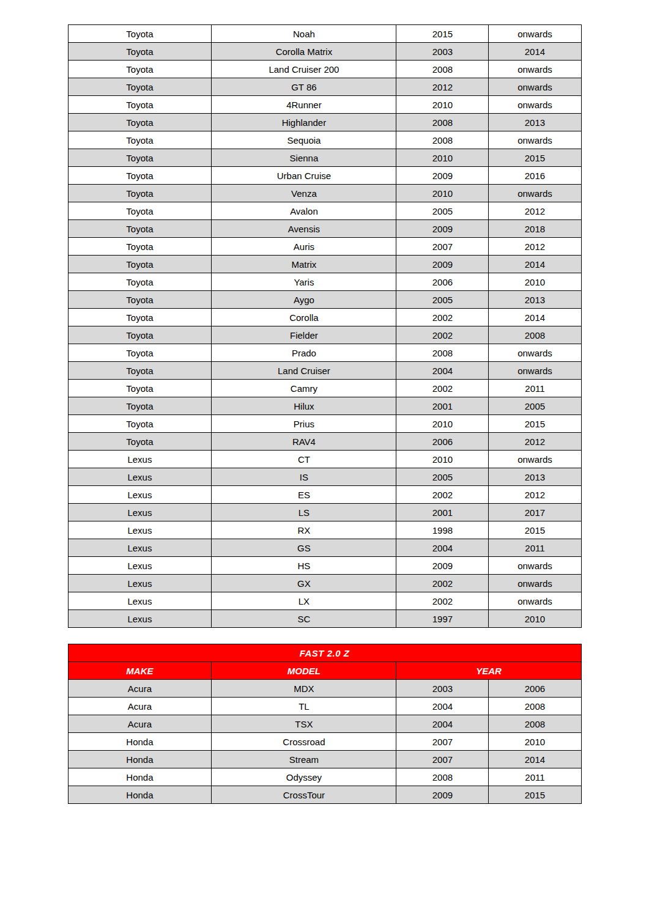| Toyota | Noah | 2015 | onwards |
| Toyota | Corolla Matrix | 2003 | 2014 |
| Toyota | Land Cruiser 200 | 2008 | onwards |
| Toyota | GT 86 | 2012 | onwards |
| Toyota | 4Runner | 2010 | onwards |
| Toyota | Highlander | 2008 | 2013 |
| Toyota | Sequoia | 2008 | onwards |
| Toyota | Sienna | 2010 | 2015 |
| Toyota | Urban Cruise | 2009 | 2016 |
| Toyota | Venza | 2010 | onwards |
| Toyota | Avalon | 2005 | 2012 |
| Toyota | Avensis | 2009 | 2018 |
| Toyota | Auris | 2007 | 2012 |
| Toyota | Matrix | 2009 | 2014 |
| Toyota | Yaris | 2006 | 2010 |
| Toyota | Aygo | 2005 | 2013 |
| Toyota | Corolla | 2002 | 2014 |
| Toyota | Fielder | 2002 | 2008 |
| Toyota | Prado | 2008 | onwards |
| Toyota | Land Cruiser | 2004 | onwards |
| Toyota | Camry | 2002 | 2011 |
| Toyota | Hilux | 2001 | 2005 |
| Toyota | Prius | 2010 | 2015 |
| Toyota | RAV4 | 2006 | 2012 |
| Lexus | CT | 2010 | onwards |
| Lexus | IS | 2005 | 2013 |
| Lexus | ES | 2002 | 2012 |
| Lexus | LS | 2001 | 2017 |
| Lexus | RX | 1998 | 2015 |
| Lexus | GS | 2004 | 2011 |
| Lexus | HS | 2009 | onwards |
| Lexus | GX | 2002 | onwards |
| Lexus | LX | 2002 | onwards |
| Lexus | SC | 1997 | 2010 |
| FAST 2.0 Z |
| MAKE | MODEL | YEAR |
| Acura | MDX | 2003 | 2006 |
| Acura | TL | 2004 | 2008 |
| Acura | TSX | 2004 | 2008 |
| Honda | Crossroad | 2007 | 2010 |
| Honda | Stream | 2007 | 2014 |
| Honda | Odyssey | 2008 | 2011 |
| Honda | CrossTour | 2009 | 2015 |